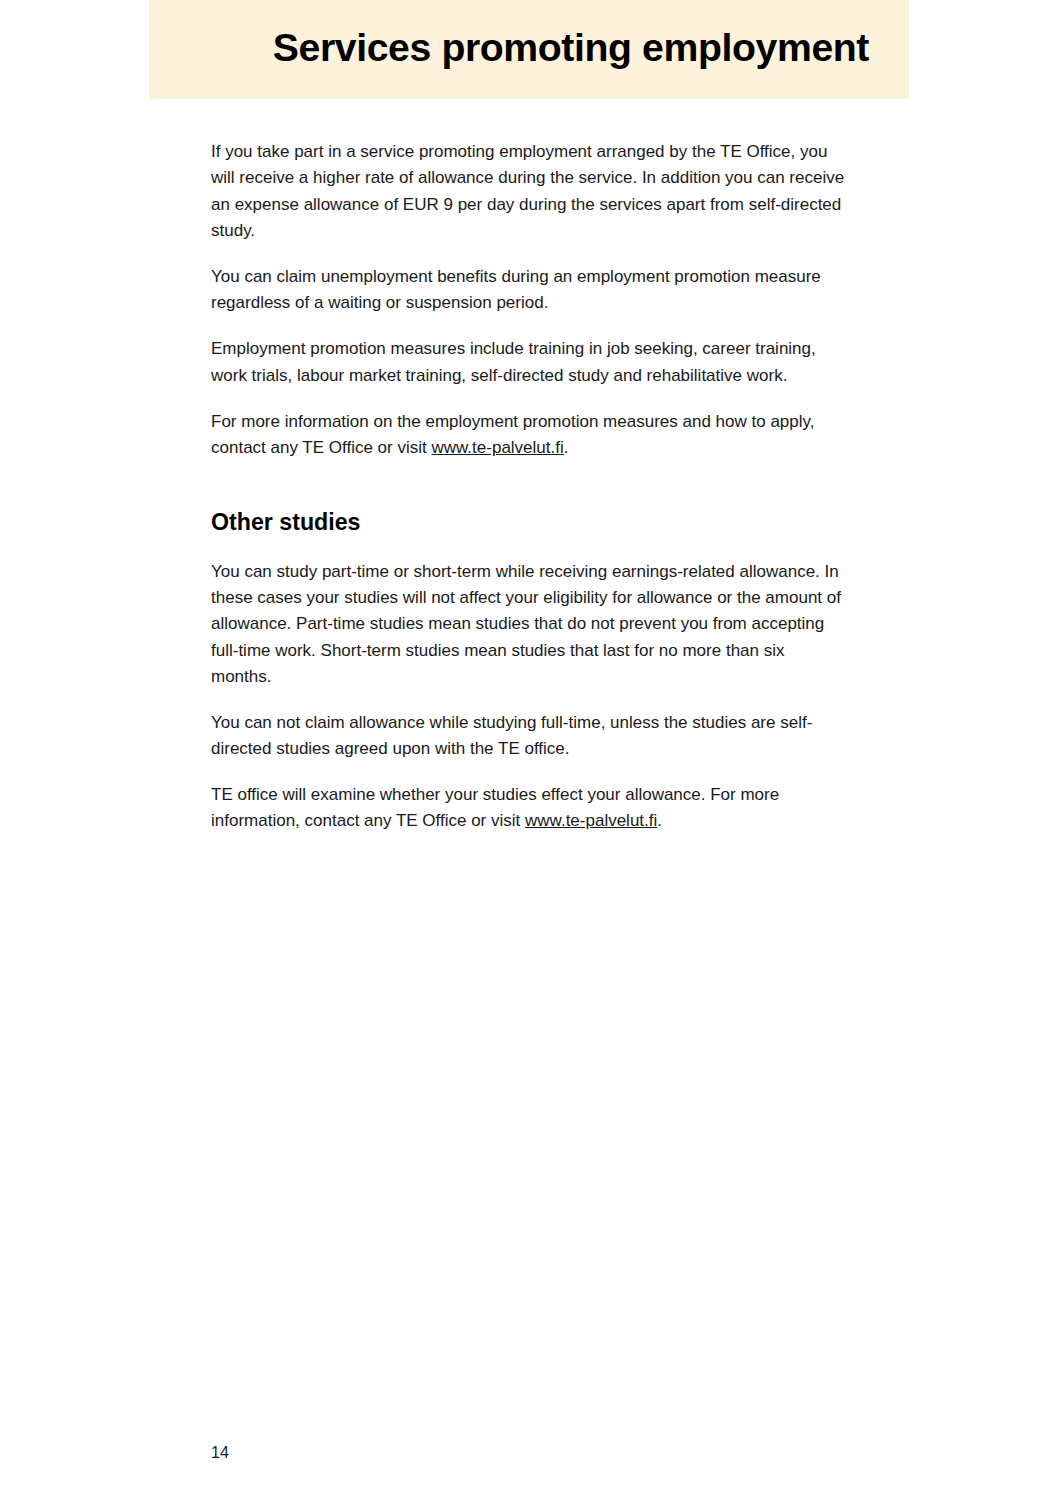Services promoting employment
If you take part in a service promoting employment arranged by the TE Office, you will receive a higher rate of allowance during the service. In addition you can receive an expense allowance of EUR 9 per day during the services apart from self-directed study.
You can claim unemployment benefits during an employment promotion measure regardless of a waiting or suspension period.
Employment promotion measures include training in job seeking, career training, work trials, labour market training, self-directed study and rehabilitative work.
For more information on the employment promotion measures and how to apply, contact any TE Office or visit www.te-palvelut.fi.
Other studies
You can study part-time or short-term while receiving earnings-related allowance. In these cases your studies will not affect your eligibility for allowance or the amount of allowance. Part-time studies mean studies that do not prevent you from accepting full-time work. Short-term studies mean studies that last for no more than six months.
You can not claim allowance while studying full-time, unless the studies are self-directed studies agreed upon with the TE office.
TE office will examine whether your studies effect your allowance. For more information, contact any TE Office or visit www.te-palvelut.fi.
14